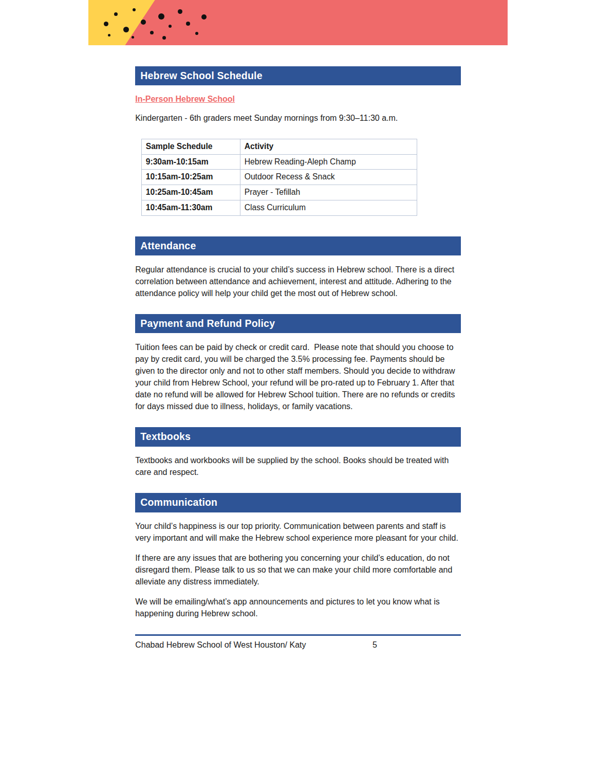Hebrew School Schedule
In-Person Hebrew School
Kindergarten - 6th graders meet Sunday mornings from 9:30–11:30 a.m.
| Sample Schedule | Activity |
| 9:30am-10:15am | Hebrew Reading-Aleph Champ |
| 10:15am-10:25am | Outdoor Recess & Snack |
| 10:25am-10:45am | Prayer - Tefillah |
| 10:45am-11:30am | Class Curriculum |
Attendance
Regular attendance is crucial to your child’s success in Hebrew school. There is a direct correlation between attendance and achievement, interest and attitude. Adhering to the attendance policy will help your child get the most out of Hebrew school.
Payment and Refund Policy
Tuition fees can be paid by check or credit card. Please note that should you choose to pay by credit card, you will be charged the 3.5% processing fee. Payments should be given to the director only and not to other staff members. Should you decide to withdraw your child from Hebrew School, your refund will be pro-rated up to February 1. After that date no refund will be allowed for Hebrew School tuition. There are no refunds or credits for days missed due to illness, holidays, or family vacations.
Textbooks
Textbooks and workbooks will be supplied by the school. Books should be treated with care and respect.
Communication
Your child’s happiness is our top priority. Communication between parents and staff is very important and will make the Hebrew school experience more pleasant for your child.
If there are any issues that are bothering you concerning your child’s education, do not disregard them. Please talk to us so that we can make your child more comfortable and alleviate any distress immediately.
We will be emailing/what’s app announcements and pictures to let you know what is happening during Hebrew school.
Chabad Hebrew School of West Houston/ Katy 5